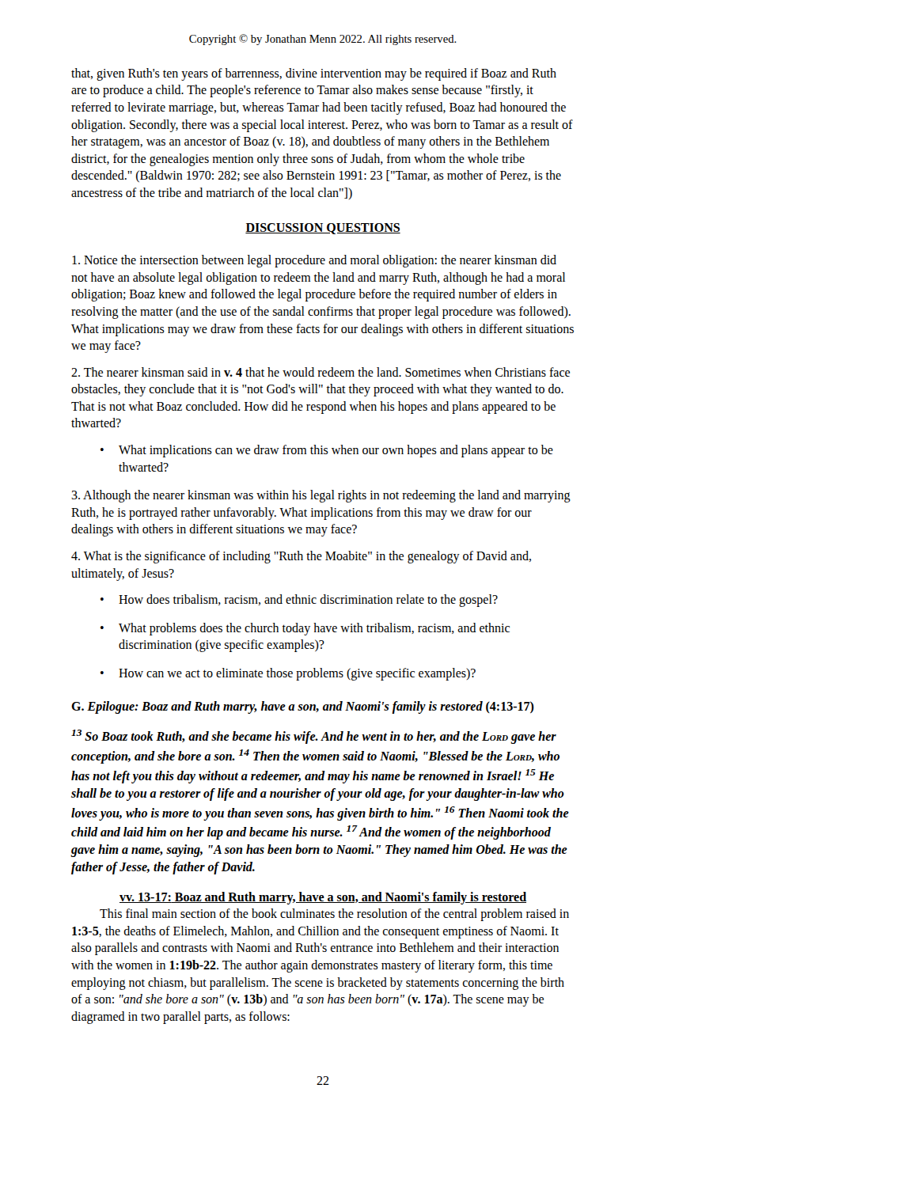Copyright © by Jonathan Menn 2022. All rights reserved.
that, given Ruth's ten years of barrenness, divine intervention may be required if Boaz and Ruth are to produce a child. The people's reference to Tamar also makes sense because "firstly, it referred to levirate marriage, but, whereas Tamar had been tacitly refused, Boaz had honoured the obligation. Secondly, there was a special local interest. Perez, who was born to Tamar as a result of her stratagem, was an ancestor of Boaz (v. 18), and doubtless of many others in the Bethlehem district, for the genealogies mention only three sons of Judah, from whom the whole tribe descended." (Baldwin 1970: 282; see also Bernstein 1991: 23 ["Tamar, as mother of Perez, is the ancestress of the tribe and matriarch of the local clan"])
DISCUSSION QUESTIONS
1. Notice the intersection between legal procedure and moral obligation: the nearer kinsman did not have an absolute legal obligation to redeem the land and marry Ruth, although he had a moral obligation; Boaz knew and followed the legal procedure before the required number of elders in resolving the matter (and the use of the sandal confirms that proper legal procedure was followed). What implications may we draw from these facts for our dealings with others in different situations we may face?
2. The nearer kinsman said in v. 4 that he would redeem the land. Sometimes when Christians face obstacles, they conclude that it is "not God's will" that they proceed with what they wanted to do. That is not what Boaz concluded. How did he respond when his hopes and plans appeared to be thwarted?
What implications can we draw from this when our own hopes and plans appear to be thwarted?
3. Although the nearer kinsman was within his legal rights in not redeeming the land and marrying Ruth, he is portrayed rather unfavorably. What implications from this may we draw for our dealings with others in different situations we may face?
4. What is the significance of including "Ruth the Moabite" in the genealogy of David and, ultimately, of Jesus?
How does tribalism, racism, and ethnic discrimination relate to the gospel?
What problems does the church today have with tribalism, racism, and ethnic discrimination (give specific examples)?
How can we act to eliminate those problems (give specific examples)?
G. Epilogue: Boaz and Ruth marry, have a son, and Naomi's family is restored (4:13-17)
13 So Boaz took Ruth, and she became his wife. And he went in to her, and the Lord gave her conception, and she bore a son. 14 Then the women said to Naomi, "Blessed be the Lord, who has not left you this day without a redeemer, and may his name be renowned in Israel! 15 He shall be to you a restorer of life and a nourisher of your old age, for your daughter-in-law who loves you, who is more to you than seven sons, has given birth to him." 16 Then Naomi took the child and laid him on her lap and became his nurse. 17 And the women of the neighborhood gave him a name, saying, "A son has been born to Naomi." They named him Obed. He was the father of Jesse, the father of David.
vv. 13-17: Boaz and Ruth marry, have a son, and Naomi's family is restored
This final main section of the book culminates the resolution of the central problem raised in 1:3-5, the deaths of Elimelech, Mahlon, and Chillion and the consequent emptiness of Naomi. It also parallels and contrasts with Naomi and Ruth's entrance into Bethlehem and their interaction with the women in 1:19b-22. The author again demonstrates mastery of literary form, this time employing not chiasm, but parallelism. The scene is bracketed by statements concerning the birth of a son: "and she bore a son" (v. 13b) and "a son has been born" (v. 17a). The scene may be diagramed in two parallel parts, as follows:
22